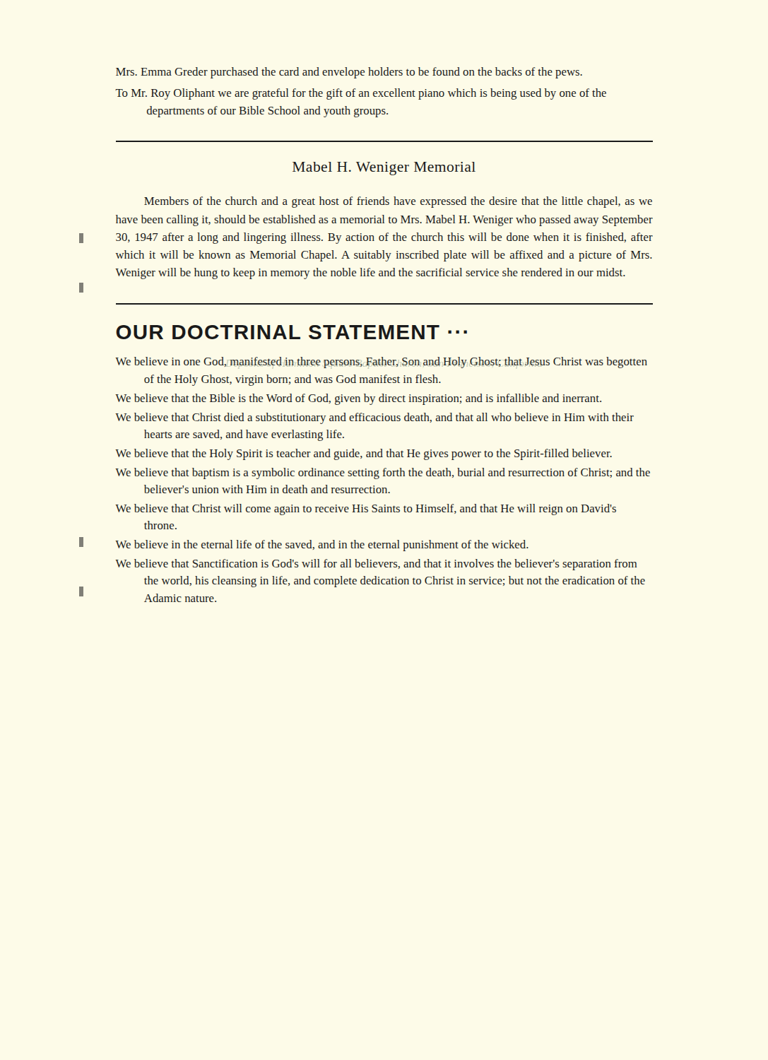Mrs. Emma Greder purchased the card and envelope holders to be found on the backs of the pews.
To Mr. Roy Oliphant we are grateful for the gift of an excellent piano which is being used by one of the departments of our Bible School and youth groups.
Mabel H. Weniger Memorial
Members of the church and a great host of friends have expressed the desire that the little chapel, as we have been calling it, should be established as a memorial to Mrs. Mabel H. Weniger who passed away September 30, 1947 after a long and lingering illness. By action of the church this will be done when it is finished, after which it will be known as Memorial Chapel. A suitably inscribed plate will be affixed and a picture of Mrs. Weniger will be hung to keep in memory the noble life and the sacrificial service she rendered in our midst.
Our Doctrinal Statement ···
Deposits of Hamilton Square Baptist Church, San Francisco, California
We believe in one God, manifested in three persons, Father, Son and Holy Ghost; that Jesus Christ was begotten of the Holy Ghost, virgin born; and was God manifest in flesh.
We believe that the Bible is the Word of God, given by direct inspiration; and is infallible and inerrant.
We believe that Christ died a substitutionary and efficacious death, and that all who believe in Him with their hearts are saved, and have everlasting life.
We believe that the Holy Spirit is teacher and guide, and that He gives power to the Spirit-filled believer.
We believe that baptism is a symbolic ordinance setting forth the death, burial and resurrection of Christ; and the believer's union with Him in death and resurrection.
We believe that Christ will come again to receive His Saints to Himself, and that He will reign on David's throne.
We believe in the eternal life of the saved, and in the eternal punishment of the wicked.
We believe that Sanctification is God's will for all believers, and that it involves the believer's separation from the world, his cleansing in life, and complete dedication to Christ in service; but not the eradication of the Adamic nature.